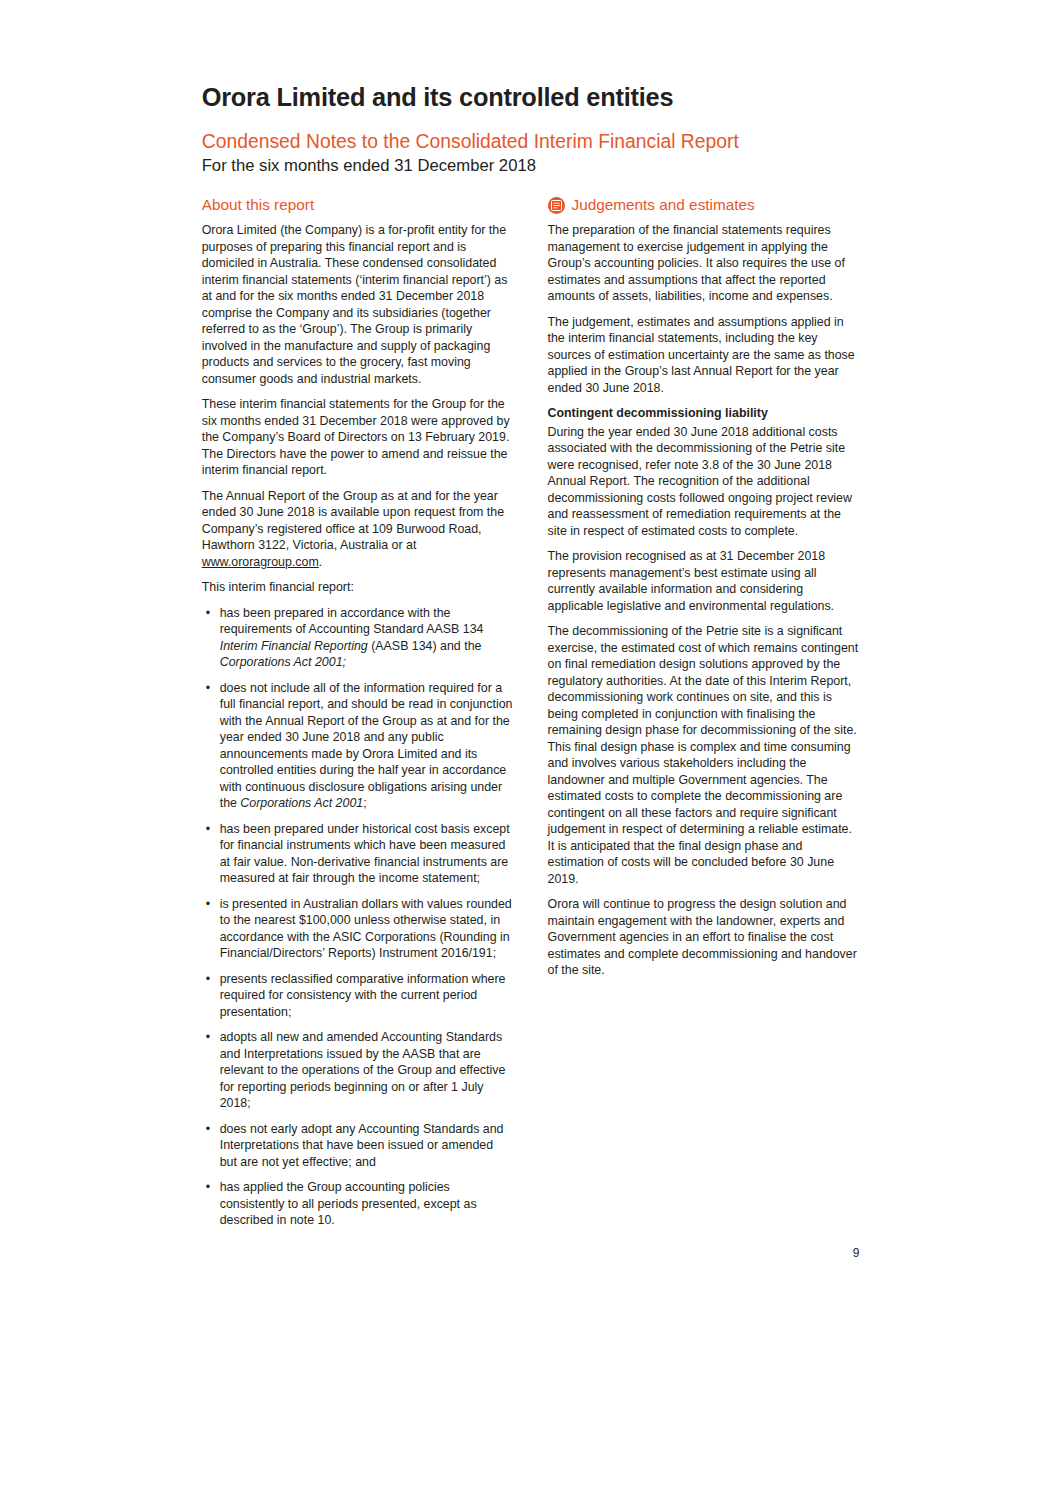Orora Limited and its controlled entities
Condensed Notes to the Consolidated Interim Financial Report
For the six months ended 31 December 2018
About this report
Orora Limited (the Company) is a for-profit entity for the purposes of preparing this financial report and is domiciled in Australia. These condensed consolidated interim financial statements (‘interim financial report’) as at and for the six months ended 31 December 2018 comprise the Company and its subsidiaries (together referred to as the ‘Group’). The Group is primarily involved in the manufacture and supply of packaging products and services to the grocery, fast moving consumer goods and industrial markets.
These interim financial statements for the Group for the six months ended 31 December 2018 were approved by the Company’s Board of Directors on 13 February 2019. The Directors have the power to amend and reissue the interim financial report.
The Annual Report of the Group as at and for the year ended 30 June 2018 is available upon request from the Company’s registered office at 109 Burwood Road, Hawthorn 3122, Victoria, Australia or at www.ororagroup.com.
This interim financial report:
has been prepared in accordance with the requirements of Accounting Standard AASB 134 Interim Financial Reporting (AASB 134) and the Corporations Act 2001;
does not include all of the information required for a full financial report, and should be read in conjunction with the Annual Report of the Group as at and for the year ended 30 June 2018 and any public announcements made by Orora Limited and its controlled entities during the half year in accordance with continuous disclosure obligations arising under the Corporations Act 2001;
has been prepared under historical cost basis except for financial instruments which have been measured at fair value. Non-derivative financial instruments are measured at fair through the income statement;
is presented in Australian dollars with values rounded to the nearest $100,000 unless otherwise stated, in accordance with the ASIC Corporations (Rounding in Financial/Directors’ Reports) Instrument 2016/191;
presents reclassified comparative information where required for consistency with the current period presentation;
adopts all new and amended Accounting Standards and Interpretations issued by the AASB that are relevant to the operations of the Group and effective for reporting periods beginning on or after 1 July 2018;
does not early adopt any Accounting Standards and Interpretations that have been issued or amended but are not yet effective; and
has applied the Group accounting policies consistently to all periods presented, except as described in note 10.
Judgements and estimates
The preparation of the financial statements requires management to exercise judgement in applying the Group’s accounting policies. It also requires the use of estimates and assumptions that affect the reported amounts of assets, liabilities, income and expenses.
The judgement, estimates and assumptions applied in the interim financial statements, including the key sources of estimation uncertainty are the same as those applied in the Group’s last Annual Report for the year ended 30 June 2018.
Contingent decommissioning liability
During the year ended 30 June 2018 additional costs associated with the decommissioning of the Petrie site were recognised, refer note 3.8 of the 30 June 2018 Annual Report. The recognition of the additional decommissioning costs followed ongoing project review and reassessment of remediation requirements at the site in respect of estimated costs to complete.
The provision recognised as at 31 December 2018 represents management’s best estimate using all currently available information and considering applicable legislative and environmental regulations.
The decommissioning of the Petrie site is a significant exercise, the estimated cost of which remains contingent on final remediation design solutions approved by the regulatory authorities. At the date of this Interim Report, decommissioning work continues on site, and this is being completed in conjunction with finalising the remaining design phase for decommissioning of the site. This final design phase is complex and time consuming and involves various stakeholders including the landowner and multiple Government agencies. The estimated costs to complete the decommissioning are contingent on all these factors and require significant judgement in respect of determining a reliable estimate. It is anticipated that the final design phase and estimation of costs will be concluded before 30 June 2019.
Orora will continue to progress the design solution and maintain engagement with the landowner, experts and Government agencies in an effort to finalise the cost estimates and complete decommissioning and handover of the site.
9